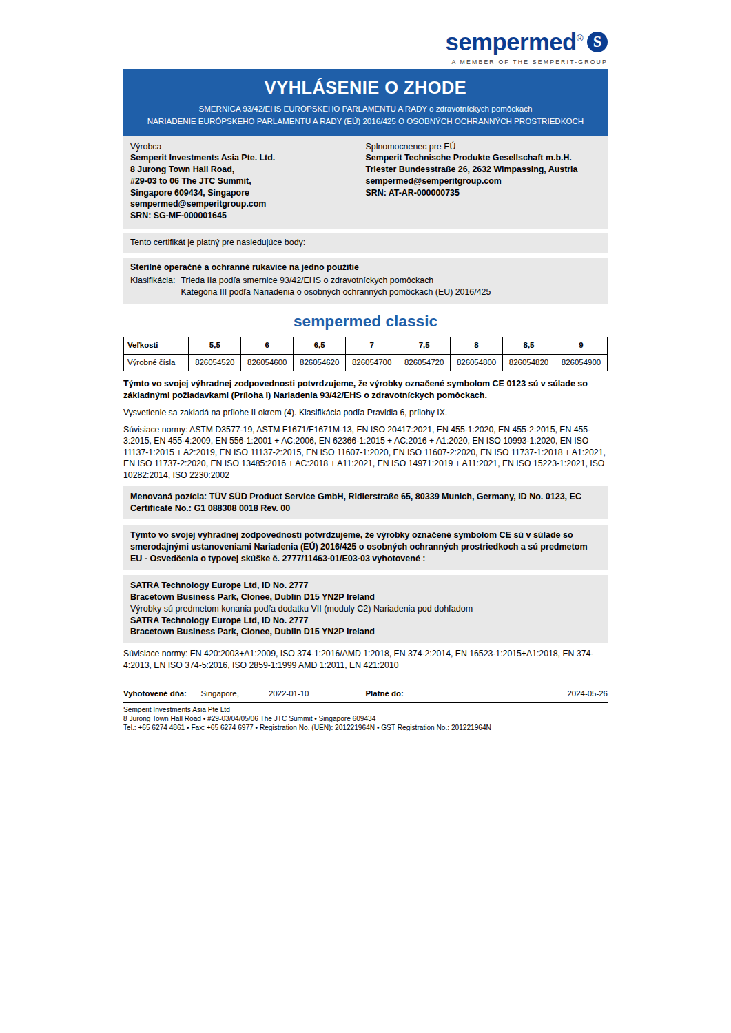sempermed®S
A MEMBER OF THE SEMPERIT-GROUP
VYHLÁSENIE O ZHODE
SMERNICA 93/42/EHS EURÓPSKEHO PARLAMENTU A RADY o zdravotníckych pomôckach
NARIADENIE EURÓPSKEHO PARLAMENTU A RADY (EÚ) 2016/425 O OSOBNÝCH OCHRANNÝCH PROSTRIEDKOCH
| Výrobca | Splnomocnenec pre EÚ |
| Semperit Investments Asia Pte. Ltd. 8 Jurong Town Hall Road, #29-03 to 06 The JTC Summit, Singapore 609434, Singapore sempermed@semperitgroup.com SRN: SG-MF-000001645 | Semperit Technische Produkte Gesellschaft m.b.H. Triester Bundesstraße 26, 2632 Wimpassing, Austria sempermed@semperitgroup.com SRN: AT-AR-000000735 |
Tento certifikát je platný pre nasledujúce body:
Sterilné operačné a ochranné rukavice na jedno použitie
| Klasifikácia: | Trieda IIa podľa smernice 93/42/EHS o zdravotníckych pomôckach |
| | Kategória III podľa Nariadenia o osobných ochranných pomôckach (EU) 2016/425 |
sempermed classic
| Veľkosti | 5,5 | 6 | 6,5 | 7 | 7,5 | 8 | 8,5 | 9 |
| --- | --- | --- | --- | --- | --- | --- | --- | --- |
| Výrobné čísla | 826054520 | 826054600 | 826054620 | 826054700 | 826054720 | 826054800 | 826054820 | 826054900 |
Týmto vo svojej výhradnej zodpovednosti potvrdzujeme, že výrobky označené symbolom CE 0123 sú v súlade so základnými požiadavkami (Príloha I) Nariadenia 93/42/EHS o zdravotníckych pomôckach.
Vysvetlenie sa zakladá na prílohe II okrem (4). Klasifikácia podľa Pravidla 6, prílohy IX.
Súvisiace normy: ASTM D3577-19, ASTM F1671/F1671M-13, EN ISO 20417:2021, EN 455-1:2020, EN 455-2:2015, EN 455-3:2015, EN 455-4:2009, EN 556-1:2001 + AC:2006, EN 62366-1:2015 + AC:2016 + A1:2020, EN ISO 10993-1:2020, EN ISO 11137-1:2015 + A2:2019, EN ISO 11137-2:2015, EN ISO 11607-1:2020, EN ISO 11607-2:2020, EN ISO 11737-1:2018 + A1:2021, EN ISO 11737-2:2020, EN ISO 13485:2016 + AC:2018 + A11:2021, EN ISO 14971:2019 + A11:2021, EN ISO 15223-1:2021, ISO 10282:2014, ISO 2230:2002
Menovaná pozícia: TÜV SÜD Product Service GmbH, Ridlerstraße 65, 80339 Munich, Germany, ID No. 0123, EC Certificate No.: G1 088308 0018 Rev. 00
Týmto vo svojej výhradnej zodpovednosti potvrdzujeme, že výrobky označené symbolom CE sú v súlade so smerodajnými ustanoveniami Nariadenia (EÚ) 2016/425 o osobných ochranných prostriedkoch a sú predmetom EU - Osvedčenia o typovej skúške č. 2777/11463-01/E03-03 vyhotovené :
SATRA Technology Europe Ltd, ID No. 2777
Bracetown Business Park, Clonee, Dublin D15 YN2P Ireland
Výrobky sú predmetom konania podľa dodatku VII (moduly C2) Nariadenia pod dohľadom
SATRA Technology Europe Ltd, ID No. 2777
Bracetown Business Park, Clonee, Dublin D15 YN2P Ireland
Súvisiace normy: EN 420:2003+A1:2009, ISO 374-1:2016/AMD 1:2018, EN 374-2:2014, EN 16523-1:2015+A1:2018, EN 374-4:2013, EN ISO 374-5:2016, ISO 2859-1:1999 AMD 1:2011, EN 421:2010
| Vyhotovené dňa: | Singapore, | 2022-01-10 | Platné do: | 2024-05-26 |
Semperit Investments Asia Pte Ltd
8 Jurong Town Hall Road • #29-03/04/05/06 The JTC Summit • Singapore 609434
Tel.: +65 6274 4861 • Fax: +65 6274 6977 • Registration No. (UEN): 201221964N • GST Registration No.: 201221964N